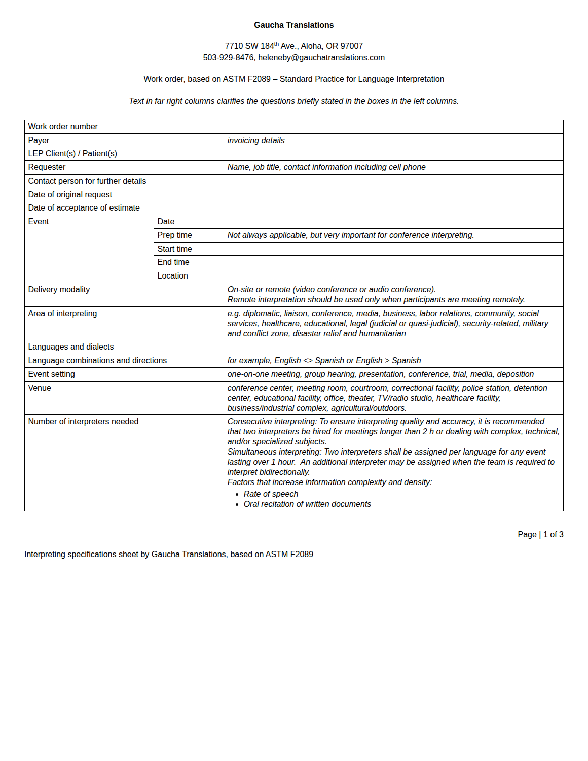Gaucha Translations
7710 SW 184th Ave., Aloha, OR 97007
503-929-8476, heleneby@gauchatranslations.com
Work order, based on ASTM F2089 – Standard Practice for Language Interpretation
Text in far right columns clarifies the questions briefly stated in the boxes in the left columns.
| Work order number | |
| Payer | invoicing details |
| LEP Client(s) / Patient(s) | |
| Requester | Name, job title, contact information including cell phone |
| Contact person for further details | |
| Date of original request | |
| Date of acceptance of estimate | |
| Event | Date | |
| Prep time | Not always applicable, but very important for conference interpreting. |
| Start time | |
| End time | |
| Location | |
| Delivery modality | On-site or remote (video conference or audio conference). Remote interpretation should be used only when participants are meeting remotely. |
| Area of interpreting | e.g. diplomatic, liaison, conference, media, business, labor relations, community, social services, healthcare, educational, legal (judicial or quasi-judicial), security-related, military and conflict zone, disaster relief and humanitarian |
| Languages and dialects | |
| Language combinations and directions | for example, English <> Spanish or English > Spanish |
| Event setting | one-on-one meeting, group hearing, presentation, conference, trial, media, deposition |
| Venue | conference center, meeting room, courtroom, correctional facility, police station, detention center, educational facility, office, theater, TV/radio studio, healthcare facility, business/industrial complex, agricultural/outdoors. |
| Number of interpreters needed | Consecutive interpreting: To ensure interpreting quality and accuracy, it is recommended that two interpreters be hired for meetings longer than 2 h or dealing with complex, technical, and/or specialized subjects. Simultaneous interpreting: Two interpreters shall be assigned per language for any event lasting over 1 hour. An additional interpreter may be assigned when the team is required to interpret bidirectionally. Factors that increase information complexity and density: Rate of speech Oral recitation of written documents |
Page | 1 of 3
Interpreting specifications sheet by Gaucha Translations, based on ASTM F2089